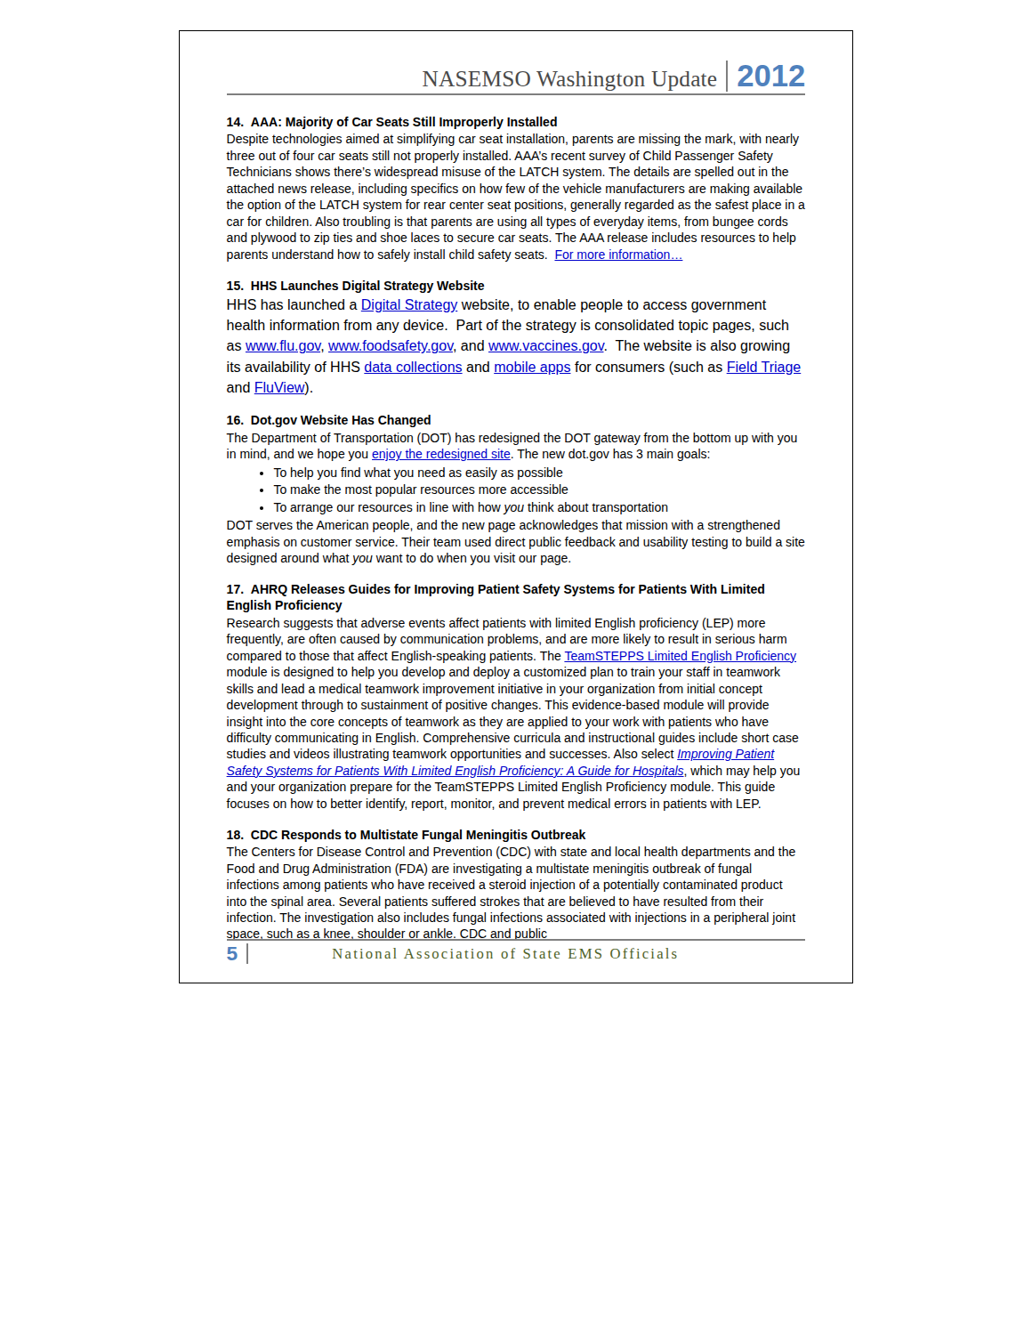NASEMSO Washington Update
2012
14. AAA: Majority of Car Seats Still Improperly Installed
Despite technologies aimed at simplifying car seat installation, parents are missing the mark, with nearly three out of four car seats still not properly installed. AAA’s recent survey of Child Passenger Safety Technicians shows there’s widespread misuse of the LATCH system. The details are spelled out in the attached news release, including specifics on how few of the vehicle manufacturers are making available the option of the LATCH system for rear center seat positions, generally regarded as the safest place in a car for children. Also troubling is that parents are using all types of everyday items, from bungee cords and plywood to zip ties and shoe laces to secure car seats. The AAA release includes resources to help parents understand how to safely install child safety seats. For more information…
15. HHS Launches Digital Strategy Website
HHS has launched a Digital Strategy website, to enable people to access government health information from any device. Part of the strategy is consolidated topic pages, such as www.flu.gov, www.foodsafety.gov, and www.vaccines.gov. The website is also growing its availability of HHS data collections and mobile apps for consumers (such as Field Triage and FluView).
16. Dot.gov Website Has Changed
The Department of Transportation (DOT) has redesigned the DOT gateway from the bottom up with you in mind, and we hope you enjoy the redesigned site. The new dot.gov has 3 main goals:
To help you find what you need as easily as possible
To make the most popular resources more accessible
To arrange our resources in line with how you think about transportation
DOT serves the American people, and the new page acknowledges that mission with a strengthened emphasis on customer service. Their team used direct public feedback and usability testing to build a site designed around what you want to do when you visit our page.
17. AHRQ Releases Guides for Improving Patient Safety Systems for Patients With Limited English Proficiency
Research suggests that adverse events affect patients with limited English proficiency (LEP) more frequently, are often caused by communication problems, and are more likely to result in serious harm compared to those that affect English-speaking patients. The TeamSTEPPS Limited English Proficiency module is designed to help you develop and deploy a customized plan to train your staff in teamwork skills and lead a medical teamwork improvement initiative in your organization from initial concept development through to sustainment of positive changes. This evidence-based module will provide insight into the core concepts of teamwork as they are applied to your work with patients who have difficulty communicating in English. Comprehensive curricula and instructional guides include short case studies and videos illustrating teamwork opportunities and successes. Also select Improving Patient Safety Systems for Patients With Limited English Proficiency: A Guide for Hospitals, which may help you and your organization prepare for the TeamSTEPPS Limited English Proficiency module. This guide focuses on how to better identify, report, monitor, and prevent medical errors in patients with LEP.
18. CDC Responds to Multistate Fungal Meningitis Outbreak
The Centers for Disease Control and Prevention (CDC) with state and local health departments and the Food and Drug Administration (FDA) are investigating a multistate meningitis outbreak of fungal infections among patients who have received a steroid injection of a potentially contaminated product into the spinal area. Several patients suffered strokes that are believed to have resulted from their infection. The investigation also includes fungal infections associated with injections in a peripheral joint space, such as a knee, shoulder or ankle. CDC and public
5
National Association of State EMS Officials